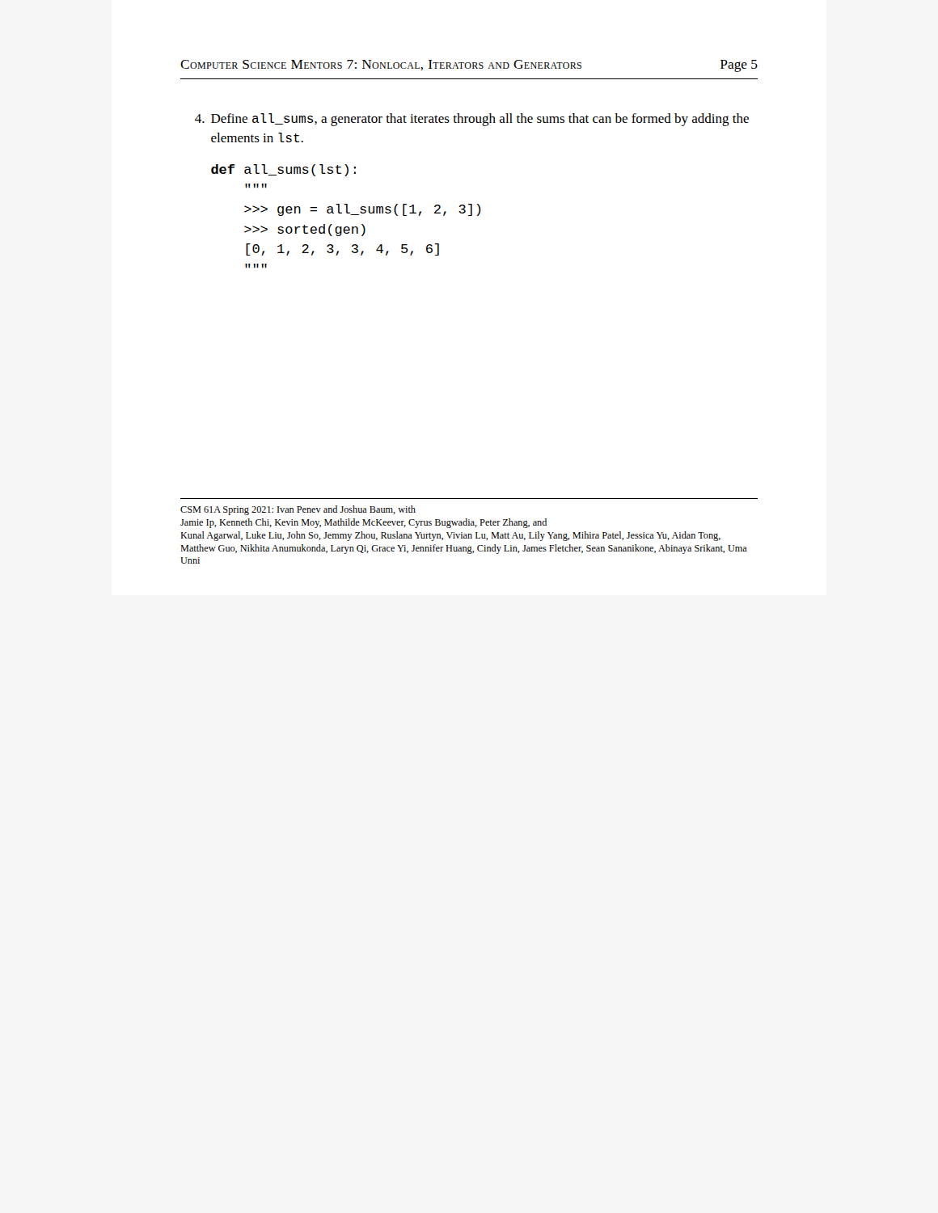Computer Science Mentors 7: Nonlocal, Iterators and Generators
Page 5
4.
Define all_sums, a generator that iterates through all the sums that can be formed by adding the elements in lst.
def all_sums(lst):
    """
    >>> gen = all_sums([1, 2, 3])
    >>> sorted(gen)
    [0, 1, 2, 3, 3, 4, 5, 6]
    """
CSM 61A Spring 2021: Ivan Penev and Joshua Baum, with
Jamie Ip, Kenneth Chi, Kevin Moy, Mathilde McKeever, Cyrus Bugwadia, Peter Zhang, and
Kunal Agarwal, Luke Liu, John So, Jemmy Zhou, Ruslana Yurtyn, Vivian Lu, Matt Au, Lily Yang, Mihira Patel, Jessica Yu, Aidan Tong, Matthew Guo, Nikhita Anumukonda, Laryn Qi, Grace Yi, Jennifer Huang, Cindy Lin, James Fletcher, Sean Sananikone, Abinaya Srikant, Uma Unni